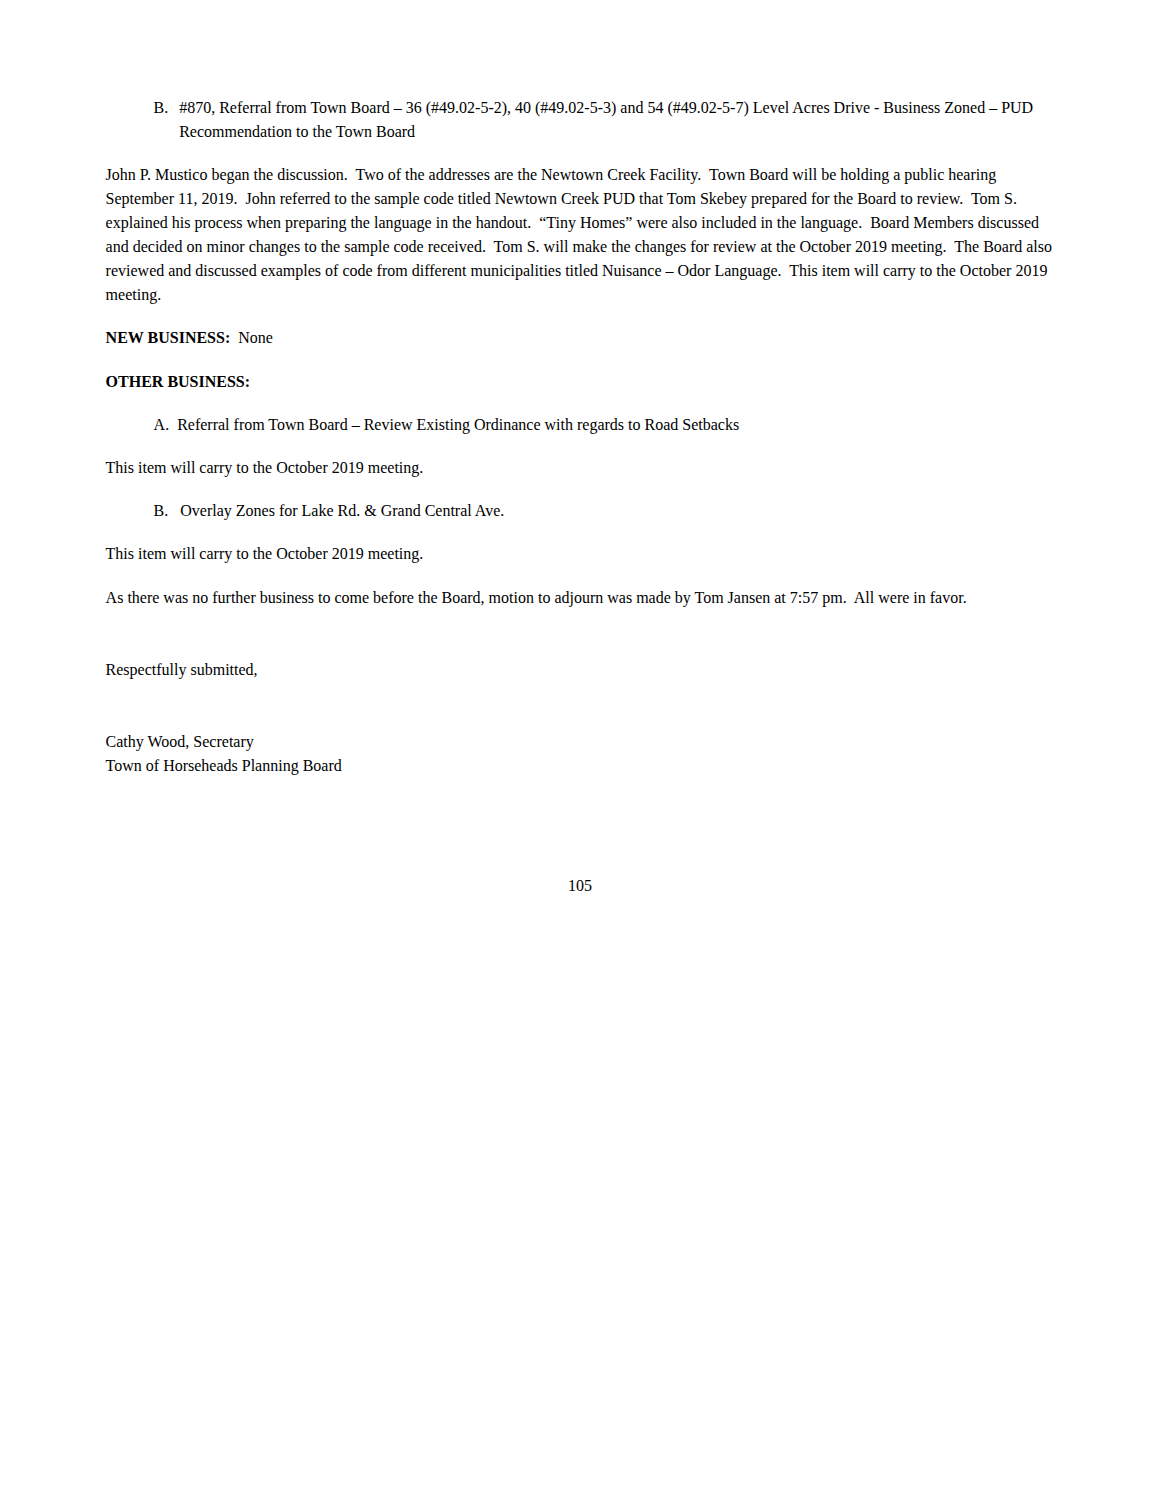B.#870, Referral from Town Board – 36 (#49.02-5-2), 40 (#49.02-5-3) and 54 (#49.02-5-7) Level Acres Drive - Business Zoned – PUD Recommendation to the Town Board
John P. Mustico began the discussion. Two of the addresses are the Newtown Creek Facility. Town Board will be holding a public hearing September 11, 2019. John referred to the sample code titled Newtown Creek PUD that Tom Skebey prepared for the Board to review. Tom S. explained his process when preparing the language in the handout. “Tiny Homes” were also included in the language. Board Members discussed and decided on minor changes to the sample code received. Tom S. will make the changes for review at the October 2019 meeting. The Board also reviewed and discussed examples of code from different municipalities titled Nuisance – Odor Language. This item will carry to the October 2019 meeting.
NEW BUSINESS: None
OTHER BUSINESS:
A. Referral from Town Board – Review Existing Ordinance with regards to Road Setbacks
This item will carry to the October 2019 meeting.
B. Overlay Zones for Lake Rd. & Grand Central Ave.
This item will carry to the October 2019 meeting.
As there was no further business to come before the Board, motion to adjourn was made by Tom Jansen at 7:57 pm. All were in favor.
Respectfully submitted,
Cathy Wood, Secretary
Town of Horseheads Planning Board
105